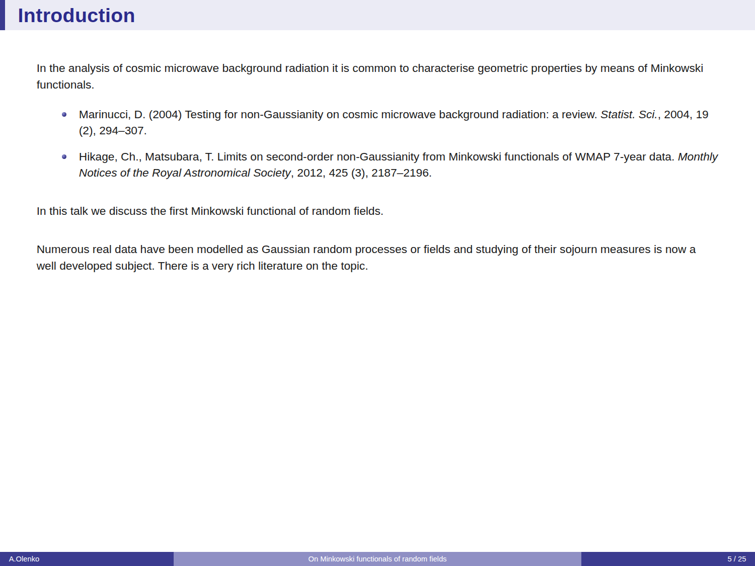Introduction
In the analysis of cosmic microwave background radiation it is common to characterise geometric properties by means of Minkowski functionals.
Marinucci, D. (2004) Testing for non-Gaussianity on cosmic microwave background radiation: a review. Statist. Sci., 2004, 19 (2), 294–307.
Hikage, Ch., Matsubara, T. Limits on second-order non-Gaussianity from Minkowski functionals of WMAP 7-year data. Monthly Notices of the Royal Astronomical Society, 2012, 425 (3), 2187–2196.
In this talk we discuss the first Minkowski functional of random fields.
Numerous real data have been modelled as Gaussian random processes or fields and studying of their sojourn measures is now a well developed subject. There is a very rich literature on the topic.
A.Olenko
On Minkowski functionals of random fields
5 / 25